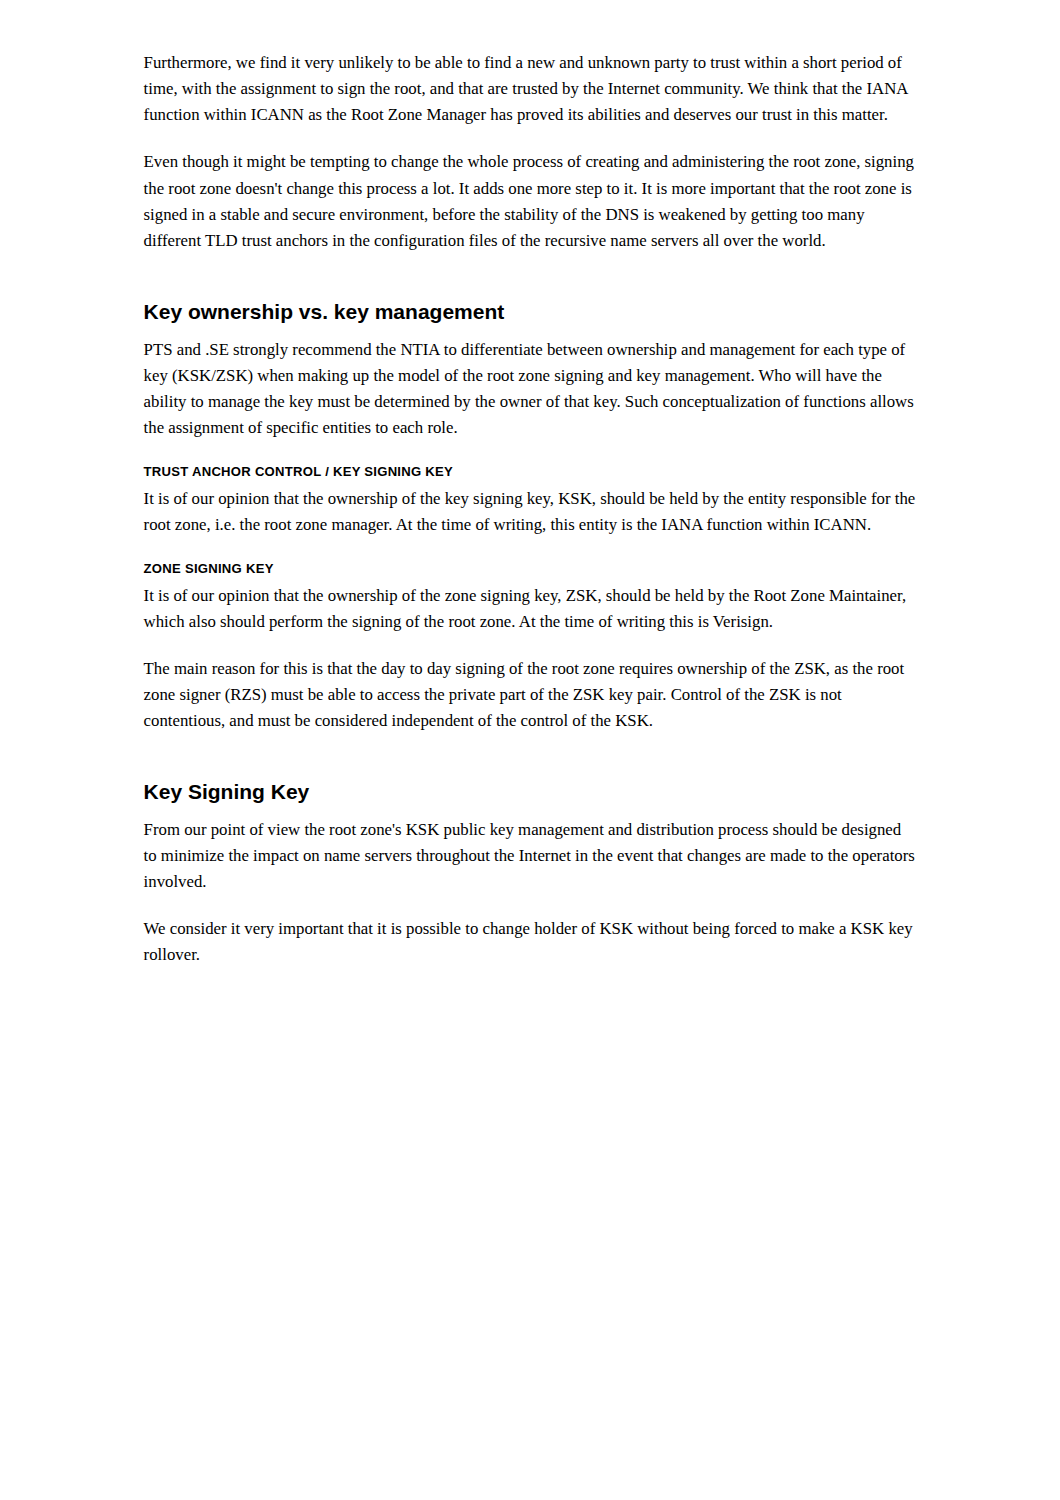Furthermore, we find it very unlikely to be able to find a new and unknown party to trust within a short period of time, with the assignment to sign the root, and that are trusted by the Internet community. We think that the IANA function within ICANN as the Root Zone Manager has proved its abilities and deserves our trust in this matter.
Even though it might be tempting to change the whole process of creating and administering the root zone, signing the root zone doesn't change this process a lot. It adds one more step to it. It is more important that the root zone is signed in a stable and secure environment, before the stability of the DNS is weakened by getting too many different TLD trust anchors in the configuration files of the recursive name servers all over the world.
Key ownership vs. key management
PTS and .SE strongly recommend the NTIA to differentiate between ownership and management for each type of key (KSK/ZSK) when making up the model of the root zone signing and key management. Who will have the ability to manage the key must be determined by the owner of that key. Such conceptualization of functions allows the assignment of specific entities to each role.
Trust Anchor Control / Key Signing Key
It is of our opinion that the ownership of the key signing key, KSK, should be held by the entity responsible for the root zone, i.e. the root zone manager. At the time of writing, this entity is the IANA function within ICANN.
Zone Signing Key
It is of our opinion that the ownership of the zone signing key, ZSK, should be held by the Root Zone Maintainer, which also should perform the signing of the root zone. At the time of writing this is Verisign.
The main reason for this is that the day to day signing of the root zone requires ownership of the ZSK, as the root zone signer (RZS) must be able to access the private part of the ZSK key pair. Control of the ZSK is not contentious, and must be considered independent of the control of the KSK.
Key Signing Key
From our point of view the root zone's KSK public key management and distribution process should be designed to minimize the impact on name servers throughout the Internet in the event that changes are made to the operators involved.
We consider it very important that it is possible to change holder of KSK without being forced to make a KSK key rollover.